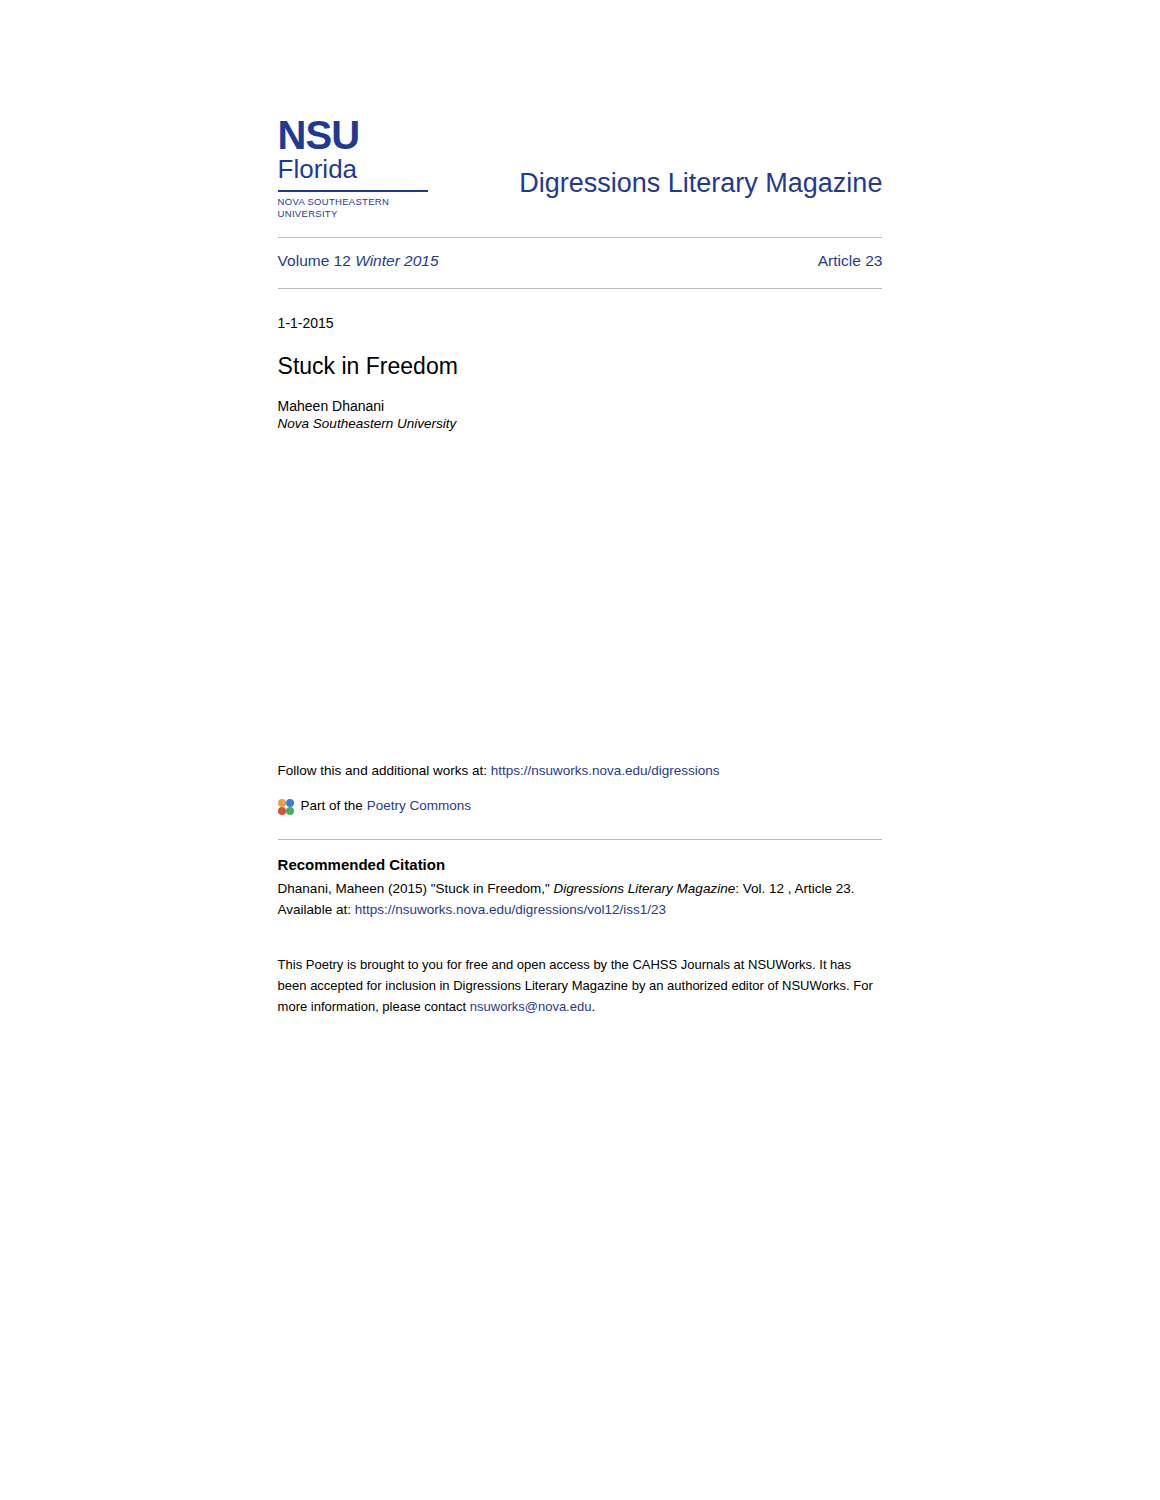NSU
Florida
Nova Southeastern
University
Digressions Literary Magazine
Volume 12 Winter 2015
Article 23
1-1-2015
Stuck in Freedom
Maheen Dhanani
Nova Southeastern University
Follow this and additional works at: https://nsuworks.nova.edu/digressions
Part of the Poetry Commons
Recommended Citation
Dhanani, Maheen (2015) "Stuck in Freedom," Digressions Literary Magazine: Vol. 12 , Article 23.
Available at: https://nsuworks.nova.edu/digressions/vol12/iss1/23
This Poetry is brought to you for free and open access by the CAHSS Journals at NSUWorks. It has been accepted for inclusion in Digressions Literary Magazine by an authorized editor of NSUWorks. For more information, please contact nsuworks@nova.edu.